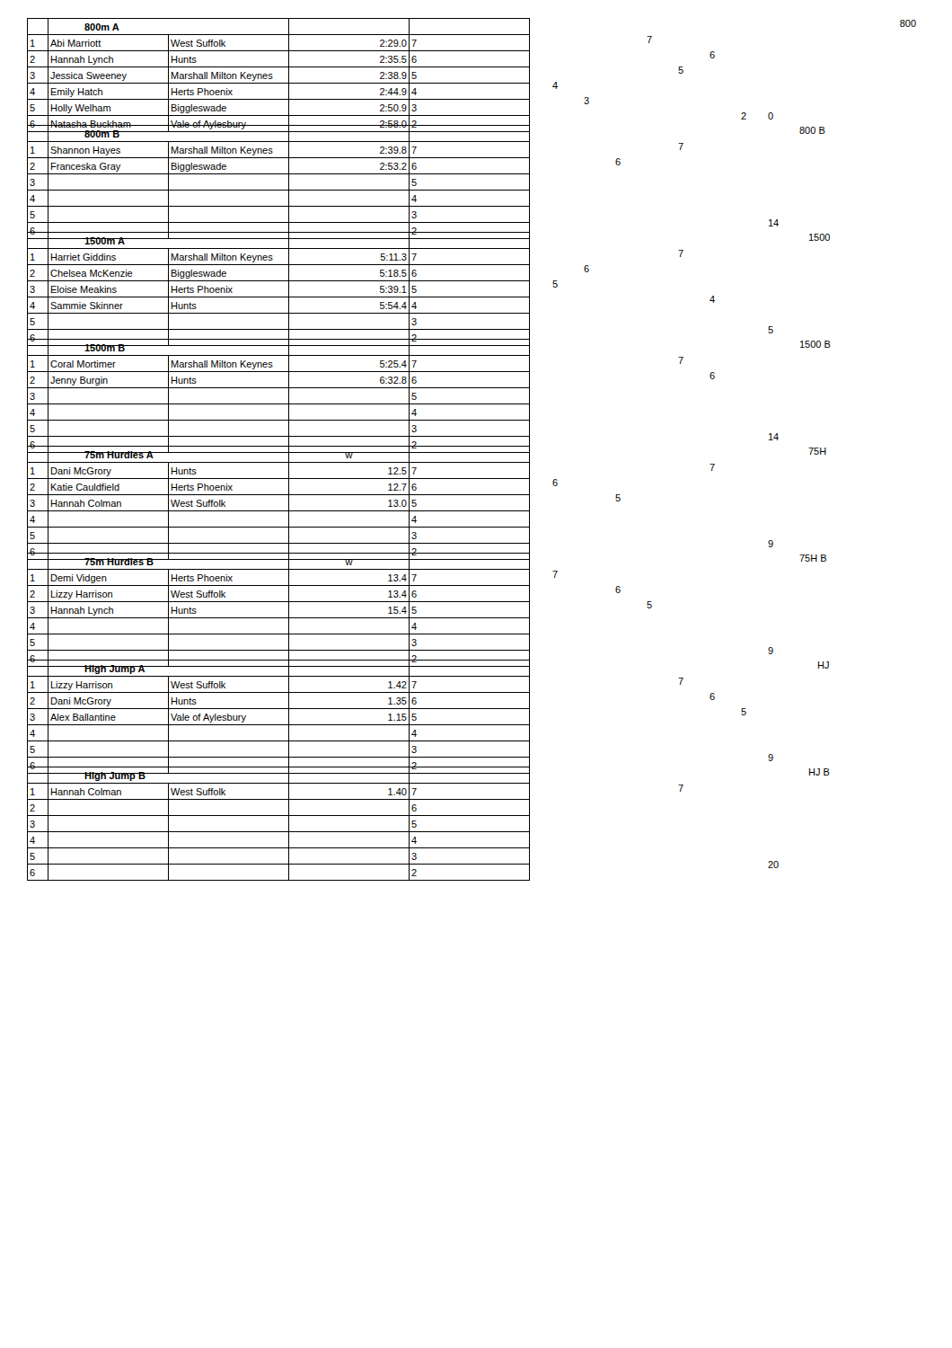800
| | 800m A | | |
| 1 | Abi Marriott | West Suffolk | 2:29.0 | 7 |
| 2 | Hannah Lynch | Hunts | 2:35.5 | 6 |
| 3 | Jessica Sweeney | Marshall Milton Keynes | 2:38.9 | 5 |
| 4 | Emily Hatch | Herts Phoenix | 2:44.9 | 4 |
| 5 | Holly Welham | Biggleswade | 2:50.9 | 3 |
| 6 | Natasha Buckham | Vale of Aylesbury | 2:58.0 | 2 |
7 6 5 4 3 2 0
| | 800m B | | |
| 1 | Shannon Hayes | Marshall Milton Keynes | 2:39.8 | 7 |
| 2 | Franceska Gray | Biggleswade | 2:53.2 | 6 |
| 3 | | | | 5 |
| 4 | | | | 4 |
| 5 | | | | 3 |
| 6 | | | | 2 |
800 B 7 6 14
| | 1500m A | | |
| 1 | Harriet Giddins | Marshall Milton Keynes | 5:11.3 | 7 |
| 2 | Chelsea McKenzie | Biggleswade | 5:18.5 | 6 |
| 3 | Eloise Meakins | Herts Phoenix | 5:39.1 | 5 |
| 4 | Sammie Skinner | Hunts | 5:54.4 | 4 |
| 5 | | | | 3 |
| 6 | | | | 2 |
1500 7 6 5 4 5
| | 1500m B | | |
| 1 | Coral Mortimer | Marshall Milton Keynes | 5:25.4 | 7 |
| 2 | Jenny Burgin | Hunts | 6:32.8 | 6 |
| 3 | | | | 5 |
| 4 | | | | 4 |
| 5 | | | | 3 |
| 6 | | | | 2 |
1500 B 7 6 14
| | 75m Hurdles A | w | |
| 1 | Dani McGrory | Hunts | 12.5 | 7 |
| 2 | Katie Cauldfield | Herts Phoenix | 12.7 | 6 |
| 3 | Hannah Colman | West Suffolk | 13.0 | 5 |
| 4 | | | | 4 |
| 5 | | | | 3 |
| 6 | | | | 2 |
75H 7 6 5 9
| | 75m Hurdles B | w | |
| 1 | Demi Vidgen | Herts Phoenix | 13.4 | 7 |
| 2 | Lizzy Harrison | West Suffolk | 13.4 | 6 |
| 3 | Hannah Lynch | Hunts | 15.4 | 5 |
| 4 | | | | 4 |
| 5 | | | | 3 |
| 6 | | | | 2 |
75H B 7 6 5 9
| | High Jump A | | |
| 1 | Lizzy Harrison | West Suffolk | 1.42 | 7 |
| 2 | Dani McGrory | Hunts | 1.35 | 6 |
| 3 | Alex Ballantine | Vale of Aylesbury | 1.15 | 5 |
| 4 | | | | 4 |
| 5 | | | | 3 |
| 6 | | | | 2 |
HJ 7 6 5 9
| | High Jump B | | |
| 1 | Hannah Colman | West Suffolk | 1.40 | 7 |
| 2 | | | | 6 |
| 3 | | | | 5 |
| 4 | | | | 4 |
| 5 | | | | 3 |
| 6 | | | | 2 |
HJ B 7 20